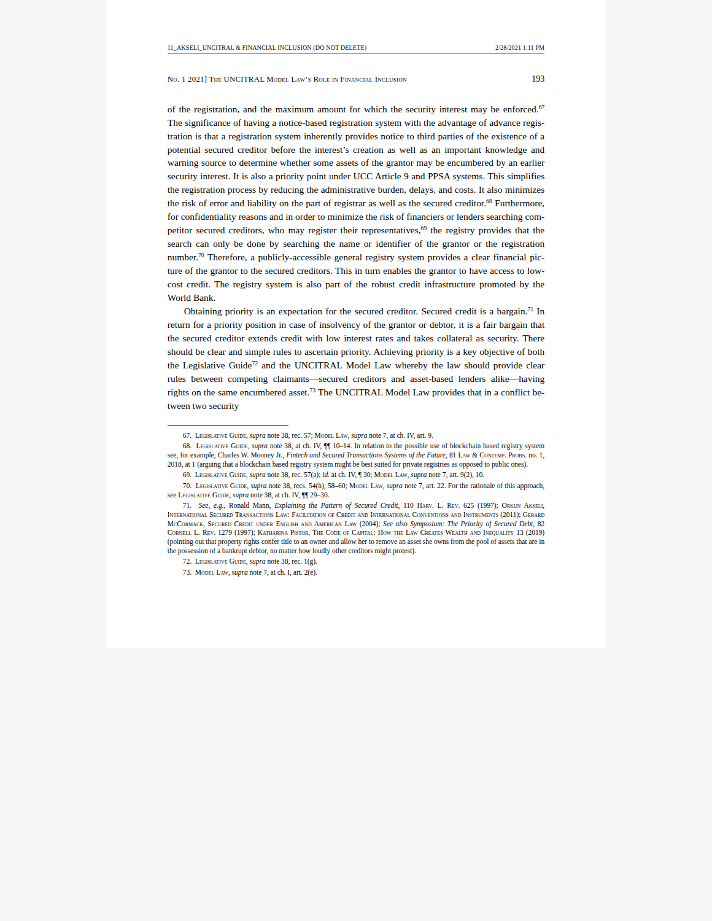11_AKSELI_UNCITRAL & FINANCIAL INCLUSION (DO NOT DELETE) 2/28/2021 1:11 PM
No. 1 2021] The UNCITRAL Model Law’s Role in Financial Inclusion 193
of the registration, and the maximum amount for which the security interest may be enforced.67 The significance of having a notice-based registration system with the advantage of advance registration is that a registration system inherently provides notice to third parties of the existence of a potential secured creditor before the interest’s creation as well as an important knowledge and warning source to determine whether some assets of the grantor may be encumbered by an earlier security interest. It is also a priority point under UCC Article 9 and PPSA systems. This simplifies the registration process by reducing the administrative burden, delays, and costs. It also minimizes the risk of error and liability on the part of registrar as well as the secured creditor.68 Furthermore, for confidentiality reasons and in order to minimize the risk of financiers or lenders searching competitor secured creditors, who may register their representatives,69 the registry provides that the search can only be done by searching the name or identifier of the grantor or the registration number.70 Therefore, a publicly-accessible general registry system provides a clear financial picture of the grantor to the secured creditors. This in turn enables the grantor to have access to low-cost credit. The registry system is also part of the robust credit infrastructure promoted by the World Bank.
Obtaining priority is an expectation for the secured creditor. Secured credit is a bargain.71 In return for a priority position in case of insolvency of the grantor or debtor, it is a fair bargain that the secured creditor extends credit with low interest rates and takes collateral as security. There should be clear and simple rules to ascertain priority. Achieving priority is a key objective of both the Legislative Guide72 and the UNCITRAL Model Law whereby the law should provide clear rules between competing claimants—secured creditors and asset-based lenders alike—having rights on the same encumbered asset.73 The UNCITRAL Model Law provides that in a conflict between two security
67. Legislative Guide, supra note 38, rec. 57; Model Law, supra note 7, at ch. IV, art. 9.
68. Legislative Guide, supra note 38, at ch. IV, ¶¶ 10–14. In relation to the possible use of blockchain based registry system see, for example, Charles W. Mooney Jr., Fintech and Secured Transactions Systems of the Future, 81 Law & Contemp. Probs. no. 1, 2018, at 1 (arguing that a blockchain based registry system might be best suited for private registries as opposed to public ones).
69. Legislative Guide, supra note 38, rec. 57(a); id. at ch. IV, ¶ 30; Model Law, supra note 7, art. 9(2), 10.
70. Legislative Guide, supra note 38, recs. 54(h), 58–60; Model Law, supra note 7, art. 22. For the rationale of this approach, see Legislative Guide, supra note 38, at ch. IV, ¶¶ 29–30.
71. See, e.g., Ronald Mann, Explaining the Pattern of Secured Credit, 110 Harv. L. Rev. 625 (1997); Orkun Akseli, International Secured Transactions Law: Facilitation of Credit and International Conventions and Instruments (2011); Gerard McCormack, Secured Credit under English and American Law (2004); See also Symposium: The Priority of Secured Debt, 82 Cornell L. Rev. 1279 (1997); Katharina Pistor, The Code of Capital: How the Law Creates Wealth and Inequality 13 (2019) (pointing out that property rights confer title to an owner and allow her to remove an asset she owns from the pool of assets that are in the possession of a bankrupt debtor, no matter how loudly other creditors might protest).
72. Legislative Guide, supra note 38, rec. 1(g).
73. Model Law, supra note 7, at ch. I, art. 2(e).